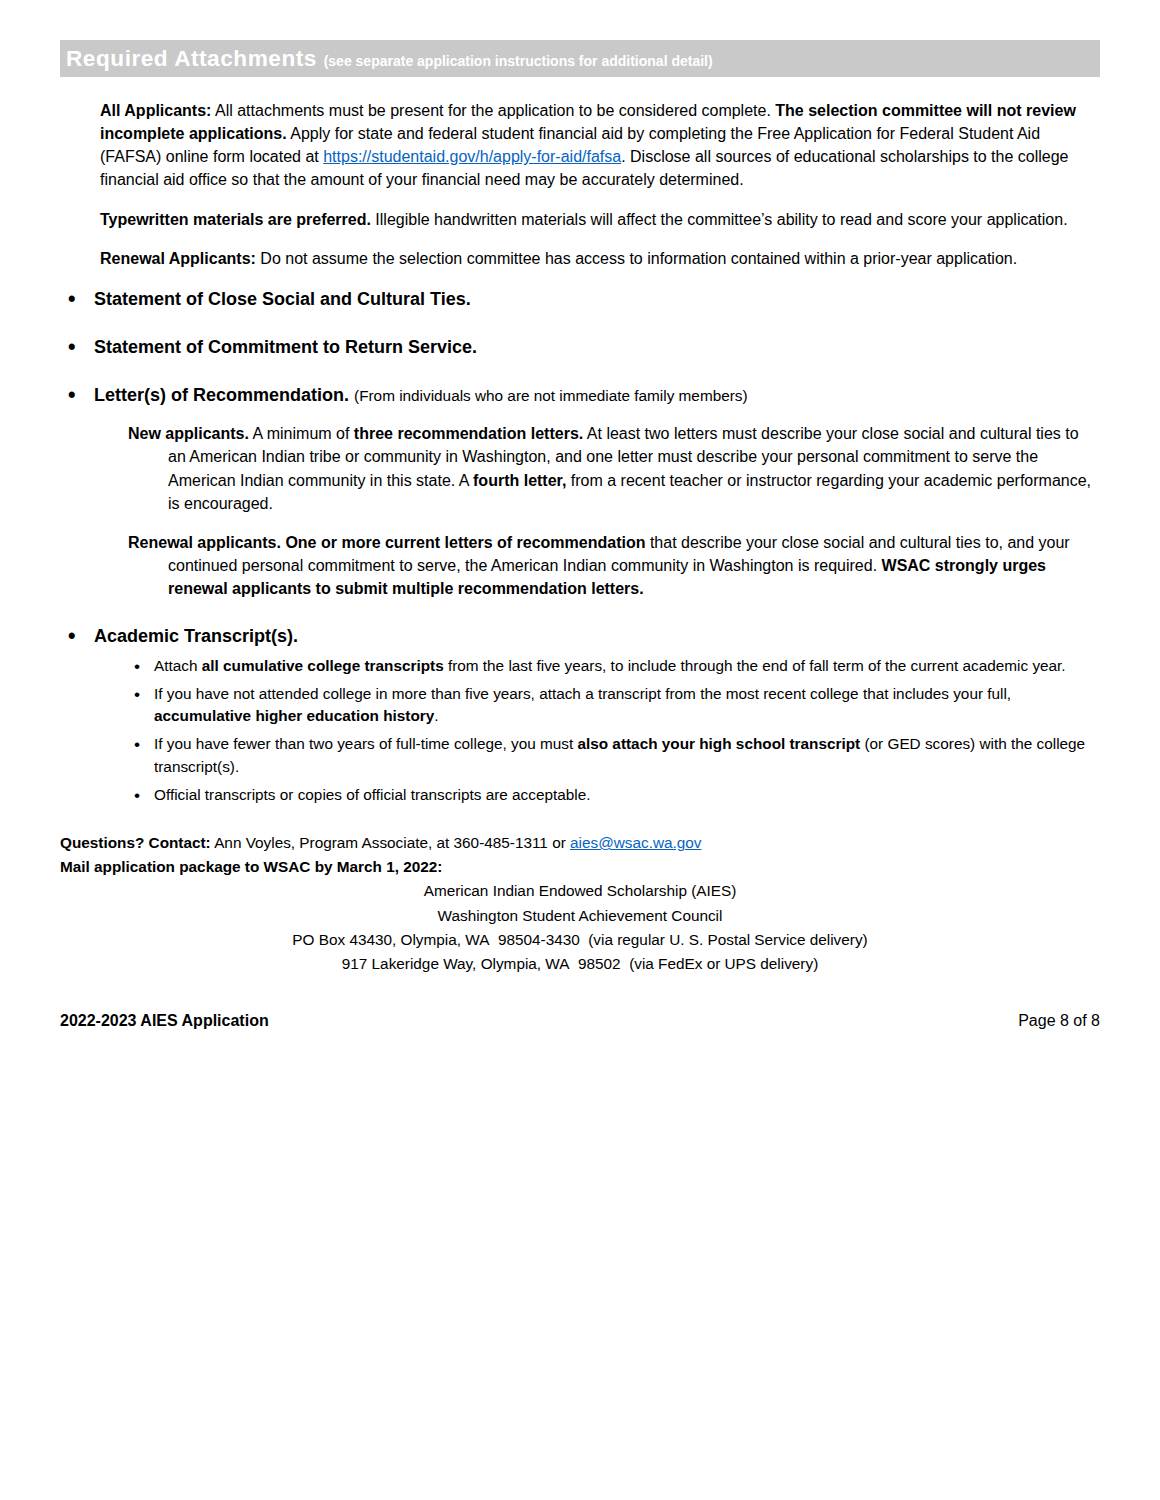Required Attachments (see separate application instructions for additional detail)
All Applicants: All attachments must be present for the application to be considered complete. The selection committee will not review incomplete applications. Apply for state and federal student financial aid by completing the Free Application for Federal Student Aid (FAFSA) online form located at https://studentaid.gov/h/apply-for-aid/fafsa. Disclose all sources of educational scholarships to the college financial aid office so that the amount of your financial need may be accurately determined.
Typewritten materials are preferred. Illegible handwritten materials will affect the committee’s ability to read and score your application.
Renewal Applicants: Do not assume the selection committee has access to information contained within a prior-year application.
Statement of Close Social and Cultural Ties.
Statement of Commitment to Return Service.
Letter(s) of Recommendation. (From individuals who are not immediate family members)
New applicants. A minimum of three recommendation letters. At least two letters must describe your close social and cultural ties to an American Indian tribe or community in Washington, and one letter must describe your personal commitment to serve the American Indian community in this state. A fourth letter, from a recent teacher or instructor regarding your academic performance, is encouraged.
Renewal applicants. One or more current letters of recommendation that describe your close social and cultural ties to, and your continued personal commitment to serve, the American Indian community in Washington is required. WSAC strongly urges renewal applicants to submit multiple recommendation letters.
Academic Transcript(s).
Attach all cumulative college transcripts from the last five years, to include through the end of fall term of the current academic year.
If you have not attended college in more than five years, attach a transcript from the most recent college that includes your full, accumulative higher education history.
If you have fewer than two years of full-time college, you must also attach your high school transcript (or GED scores) with the college transcript(s).
Official transcripts or copies of official transcripts are acceptable.
Questions? Contact: Ann Voyles, Program Associate, at 360-485-1311 or aies@wsac.wa.gov
Mail application package to WSAC by March 1, 2022:
American Indian Endowed Scholarship (AIES)
Washington Student Achievement Council
PO Box 43430, Olympia, WA 98504-3430 (via regular U. S. Postal Service delivery)
917 Lakeridge Way, Olympia, WA 98502 (via FedEx or UPS delivery)
2022-2023 AIES Application Page 8 of 8